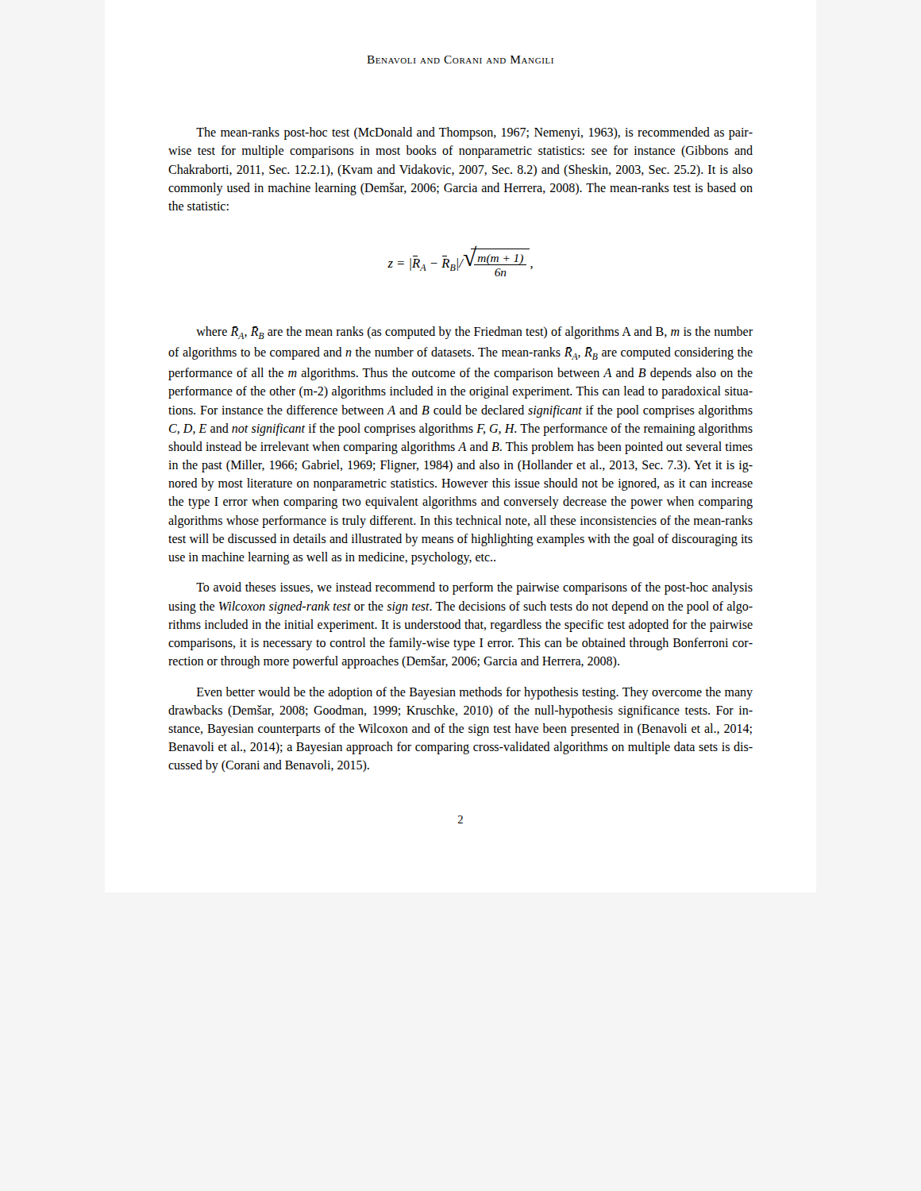Benavoli and Corani and Mangili
The mean-ranks post-hoc test (McDonald and Thompson, 1967; Nemenyi, 1963), is recommended as pairwise test for multiple comparisons in most books of nonparametric statistics: see for instance (Gibbons and Chakraborti, 2011, Sec. 12.2.1), (Kvam and Vidakovic, 2007, Sec. 8.2) and (Sheskin, 2003, Sec. 25.2). It is also commonly used in machine learning (Demšar, 2006; Garcia and Herrera, 2008). The mean-ranks test is based on the statistic:
z = |RA − RB|/m(m + 1) 6n,
where R̄A, R̄B are the mean ranks (as computed by the Friedman test) of algorithms A and B, m is the number of algorithms to be compared and n the number of datasets. The mean-ranks R̄A, R̄B are computed considering the performance of all the m algorithms. Thus the outcome of the comparison between A and B depends also on the performance of the other (m-2) algorithms included in the original experiment. This can lead to paradoxical situations. For instance the difference between A and B could be declared significant if the pool comprises algorithms C, D, E and not significant if the pool comprises algorithms F, G, H. The performance of the remaining algorithms should instead be irrelevant when comparing algorithms A and B. This problem has been pointed out several times in the past (Miller, 1966; Gabriel, 1969; Fligner, 1984) and also in (Hollander et al., 2013, Sec. 7.3). Yet it is ignored by most literature on nonparametric statistics. However this issue should not be ignored, as it can increase the type I error when comparing two equivalent algorithms and conversely decrease the power when comparing algorithms whose performance is truly different. In this technical note, all these inconsistencies of the mean-ranks test will be discussed in details and illustrated by means of highlighting examples with the goal of discouraging its use in machine learning as well as in medicine, psychology, etc..
To avoid theses issues, we instead recommend to perform the pairwise comparisons of the post-hoc analysis using the Wilcoxon signed-rank test or the sign test. The decisions of such tests do not depend on the pool of algorithms included in the initial experiment. It is understood that, regardless the specific test adopted for the pairwise comparisons, it is necessary to control the family-wise type I error. This can be obtained through Bonferroni correction or through more powerful approaches (Demšar, 2006; Garcia and Herrera, 2008).
Even better would be the adoption of the Bayesian methods for hypothesis testing. They overcome the many drawbacks (Demšar, 2008; Goodman, 1999; Kruschke, 2010) of the null-hypothesis significance tests. For instance, Bayesian counterparts of the Wilcoxon and of the sign test have been presented in (Benavoli et al., 2014; Benavoli et al., 2014); a Bayesian approach for comparing cross-validated algorithms on multiple data sets is discussed by (Corani and Benavoli, 2015).
2